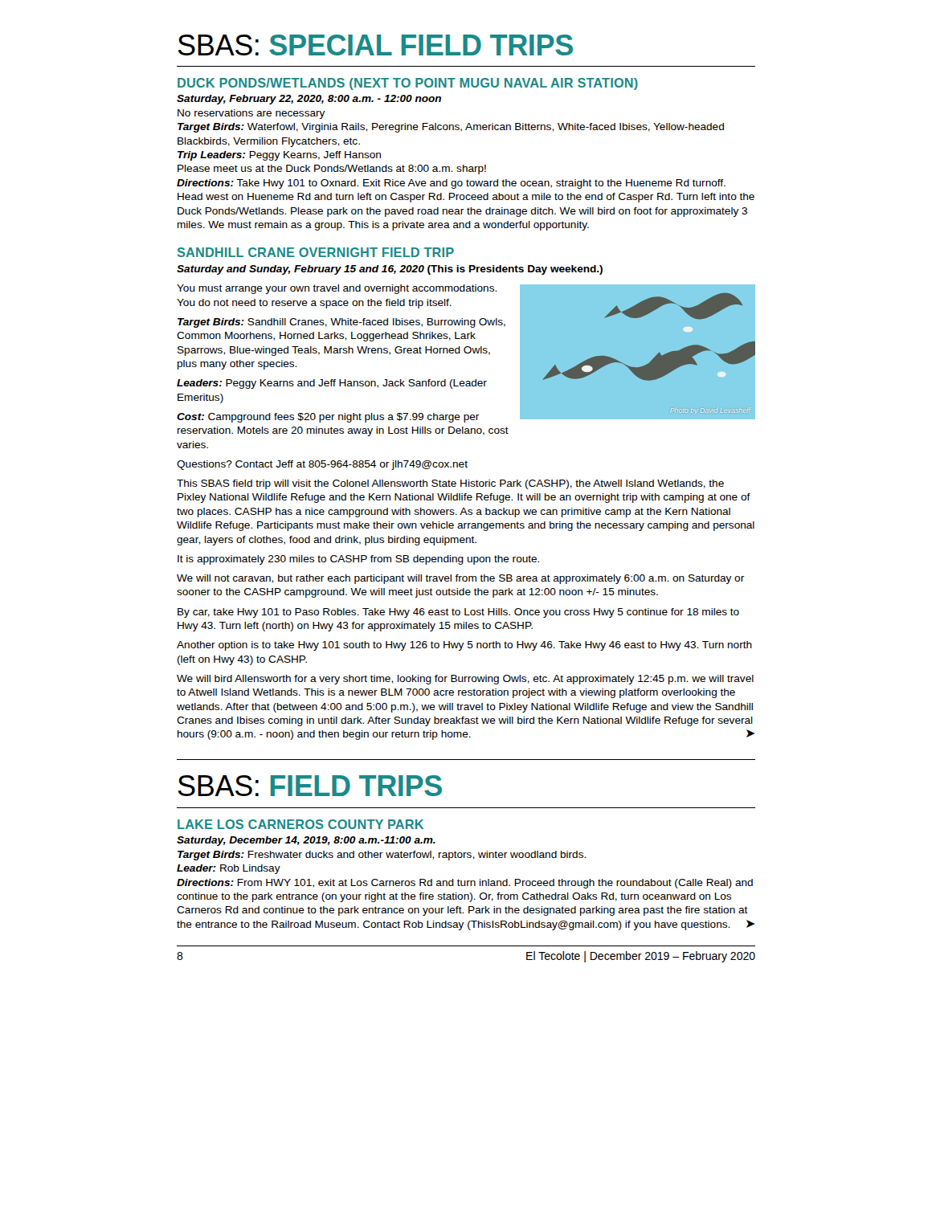SBAS: SPECIAL FIELD TRIPS
DUCK PONDS/WETLANDS (NEXT TO POINT MUGU NAVAL AIR STATION)
Saturday, February 22, 2020, 8:00 a.m. - 12:00 noon
No reservations are necessary
Target Birds: Waterfowl, Virginia Rails, Peregrine Falcons, American Bitterns, White-faced Ibises, Yellow-headed Blackbirds, Vermilion Flycatchers, etc.
Trip Leaders: Peggy Kearns, Jeff Hanson
Please meet us at the Duck Ponds/Wetlands at 8:00 a.m. sharp!
Directions: Take Hwy 101 to Oxnard. Exit Rice Ave and go toward the ocean, straight to the Hueneme Rd turnoff. Head west on Hueneme Rd and turn left on Casper Rd. Proceed about a mile to the end of Casper Rd. Turn left into the Duck Ponds/Wetlands. Please park on the paved road near the drainage ditch. We will bird on foot for approximately 3 miles. We must remain as a group. This is a private area and a wonderful opportunity.
SANDHILL CRANE OVERNIGHT FIELD TRIP
Saturday and Sunday, February 15 and 16, 2020 (This is Presidents Day weekend.)
Photo by David Levasheff
You must arrange your own travel and overnight accommodations. You do not need to reserve a space on the field trip itself.
Target Birds: Sandhill Cranes, White-faced Ibises, Burrowing Owls, Common Moorhens, Horned Larks, Loggerhead Shrikes, Lark Sparrows, Blue-winged Teals, Marsh Wrens, Great Horned Owls, plus many other species.
Leaders: Peggy Kearns and Jeff Hanson, Jack Sanford (Leader Emeritus)
Cost: Campground fees $20 per night plus a $7.99 charge per reservation. Motels are 20 minutes away in Lost Hills or Delano, cost varies.
Questions? Contact Jeff at 805-964-8854 or jlh749@cox.net
This SBAS field trip will visit the Colonel Allensworth State Historic Park (CASHP), the Atwell Island Wetlands, the Pixley National Wildlife Refuge and the Kern National Wildlife Refuge. It will be an overnight trip with camping at one of two places. CASHP has a nice campground with showers. As a backup we can primitive camp at the Kern National Wildlife Refuge. Participants must make their own vehicle arrangements and bring the necessary camping and personal gear, layers of clothes, food and drink, plus birding equipment.
It is approximately 230 miles to CASHP from SB depending upon the route.
We will not caravan, but rather each participant will travel from the SB area at approximately 6:00 a.m. on Saturday or sooner to the CASHP campground. We will meet just outside the park at 12:00 noon +/- 15 minutes.
By car, take Hwy 101 to Paso Robles. Take Hwy 46 east to Lost Hills. Once you cross Hwy 5 continue for 18 miles to Hwy 43. Turn left (north) on Hwy 43 for approximately 15 miles to CASHP.
Another option is to take Hwy 101 south to Hwy 126 to Hwy 5 north to Hwy 46. Take Hwy 46 east to Hwy 43. Turn north (left on Hwy 43) to CASHP.
We will bird Allensworth for a very short time, looking for Burrowing Owls, etc. At approximately 12:45 p.m. we will travel to Atwell Island Wetlands. This is a newer BLM 7000 acre restoration project with a viewing platform overlooking the wetlands. After that (between 4:00 and 5:00 p.m.), we will travel to Pixley National Wildlife Refuge and view the Sandhill Cranes and Ibises coming in until dark. After Sunday breakfast we will bird the Kern National Wildlife Refuge for several hours (9:00 a.m. - noon) and then begin our return trip home.➤
SBAS: FIELD TRIPS
LAKE LOS CARNEROS COUNTY PARK
Saturday, December 14, 2019, 8:00 a.m.-11:00 a.m.
Target Birds: Freshwater ducks and other waterfowl, raptors, winter woodland birds.
Leader: Rob Lindsay
Directions: From HWY 101, exit at Los Carneros Rd and turn inland. Proceed through the roundabout (Calle Real) and continue to the park entrance (on your right at the fire station). Or, from Cathedral Oaks Rd, turn oceanward on Los Carneros Rd and continue to the park entrance on your left. Park in the designated parking area past the fire station at the entrance to the Railroad Museum. Contact Rob Lindsay (ThisIsRobLindsay@gmail.com) if you have questions.➤
8 El Tecolote | December 2019 – February 2020